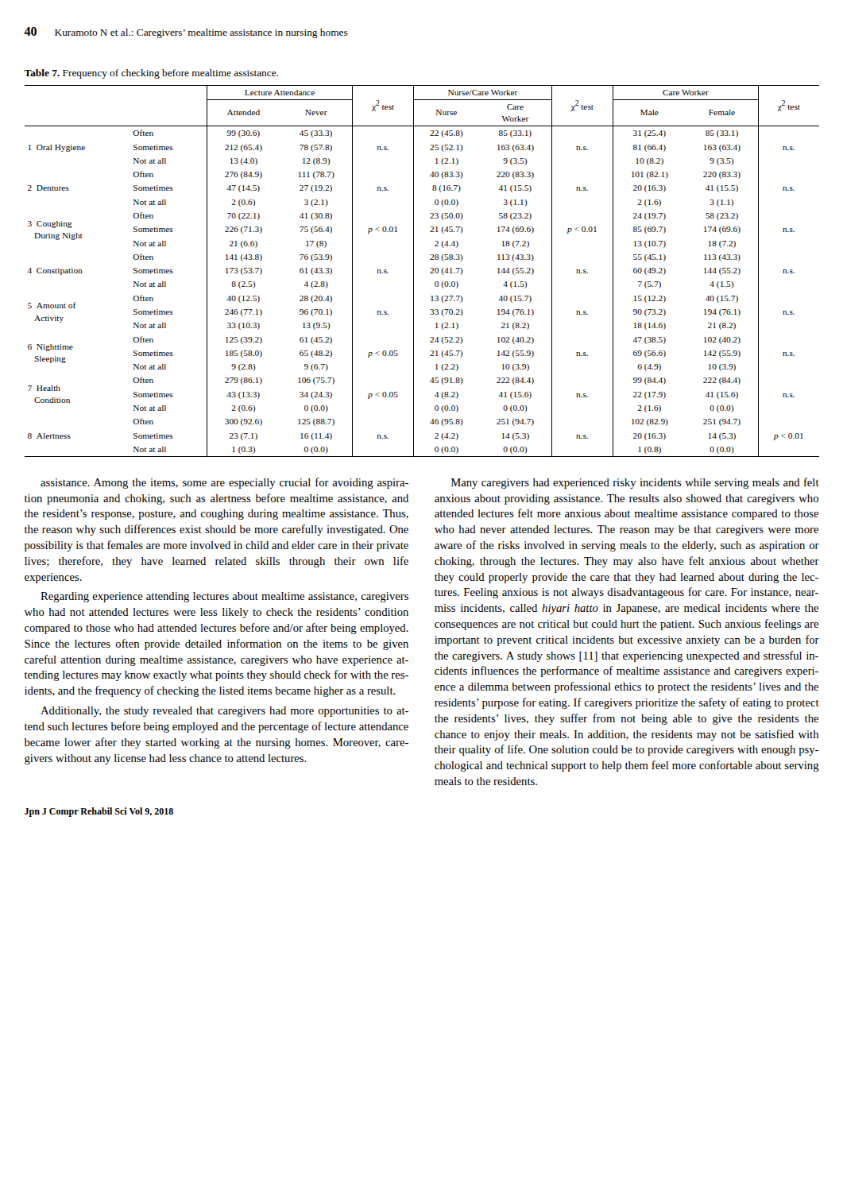40 Kuramoto N et al.: Caregivers’ mealtime assistance in nursing homes
Table 7. Frequency of checking before mealtime assistance.
| | Lecture Attendance | χ 2 test | Nurse/Care Worker | χ 2 test | Care Worker | χ 2 test |
| --- | --- | --- | --- | --- | --- | --- |
| Attended | Never | Nurse | Care Worker | Male | Female |
| 1 Oral Hygiene | Often | 99 (30.6) | 45 (33.3) | n.s. | 22 (45.8) | 85 (33.1) | n.s. | 31 (25.4) | 85 (33.1) | n.s. |
| Sometimes | 212 (65.4) | 78 (57.8) | 25 (52.1) | 163 (63.4) | 81 (66.4) | 163 (63.4) |
| Not at all | 13 (4.0) | 12 (8.9) | 1 (2.1) | 9 (3.5) | 10 (8.2) | 9 (3.5) |
| 2 Dentures | Often | 276 (84.9) | 111 (78.7) | n.s. | 40 (83.3) | 220 (83.3) | n.s. | 101 (82.1) | 220 (83.3) | n.s. |
| Sometimes | 47 (14.5) | 27 (19.2) | 8 (16.7) | 41 (15.5) | 20 (16.3) | 41 (15.5) |
| Not at all | 2 (0.6) | 3 (2.1) | 0 (0.0) | 3 (1.1) | 2 (1.6) | 3 (1.1) |
| 3 Coughing During Night | Often | 70 (22.1) | 41 (30.8) | p < 0.01 | 23 (50.0) | 58 (23.2) | p < 0.01 | 24 (19.7) | 58 (23.2) | n.s. |
| Sometimes | 226 (71.3) | 75 (56.4) | 21 (45.7) | 174 (69.6) | 85 (69.7) | 174 (69.6) |
| Not at all | 21 (6.6) | 17 (8) | 2 (4.4) | 18 (7.2) | 13 (10.7) | 18 (7.2) |
| 4 Constipation | Often | 141 (43.8) | 76 (53.9) | n.s. | 28 (58.3) | 113 (43.3) | n.s. | 55 (45.1) | 113 (43.3) | n.s. |
| Sometimes | 173 (53.7) | 61 (43.3) | 20 (41.7) | 144 (55.2) | 60 (49.2) | 144 (55.2) |
| Not at all | 8 (2.5) | 4 (2.8) | 0 (0.0) | 4 (1.5) | 7 (5.7) | 4 (1.5) |
| 5 Amount of Activity | Often | 40 (12.5) | 28 (20.4) | n.s. | 13 (27.7) | 40 (15.7) | n.s. | 15 (12.2) | 40 (15.7) | n.s. |
| Sometimes | 246 (77.1) | 96 (70.1) | 33 (70.2) | 194 (76.1) | 90 (73.2) | 194 (76.1) |
| Not at all | 33 (10.3) | 13 (9.5) | 1 (2.1) | 21 (8.2) | 18 (14.6) | 21 (8.2) |
| 6 Nighttime Sleeping | Often | 125 (39.2) | 61 (45.2) | p < 0.05 | 24 (52.2) | 102 (40.2) | n.s. | 47 (38.5) | 102 (40.2) | n.s. |
| Sometimes | 185 (58.0) | 65 (48.2) | 21 (45.7) | 142 (55.9) | 69 (56.6) | 142 (55.9) |
| Not at all | 9 (2.8) | 9 (6.7) | 1 (2.2) | 10 (3.9) | 6 (4.9) | 10 (3.9) |
| 7 Health Condition | Often | 279 (86.1) | 106 (75.7) | p < 0.05 | 45 (91.8) | 222 (84.4) | n.s. | 99 (84.4) | 222 (84.4) | n.s. |
| Sometimes | 43 (13.3) | 34 (24.3) | 4 (8.2) | 41 (15.6) | 22 (17.9) | 41 (15.6) |
| Not at all | 2 (0.6) | 0 (0.0) | 0 (0.0) | 0 (0.0) | 2 (1.6) | 0 (0.0) |
| 8 Alertness | Often | 300 (92.6) | 125 (88.7) | n.s. | 46 (95.8) | 251 (94.7) | n.s. | 102 (82.9) | 251 (94.7) | p < 0.01 |
| Sometimes | 23 (7.1) | 16 (11.4) | 2 (4.2) | 14 (5.3) | 20 (16.3) | 14 (5.3) |
| Not at all | 1 (0.3) | 0 (0.0) | 0 (0.0) | 0 (0.0) | 1 (0.8) | 0 (0.0) |
assistance. Among the items, some are especially crucial for avoiding aspiration pneumonia and choking, such as alertness before mealtime assistance, and the resident’s response, posture, and coughing during mealtime assistance. Thus, the reason why such differences exist should be more carefully investigated. One possibility is that females are more involved in child and elder care in their private lives; therefore, they have learned related skills through their own life experiences.
Regarding experience attending lectures about mealtime assistance, caregivers who had not attended lectures were less likely to check the residents’ condition compared to those who had attended lectures before and/or after being employed. Since the lectures often provide detailed information on the items to be given careful attention during mealtime assistance, caregivers who have experience attending lectures may know exactly what points they should check for with the residents, and the frequency of checking the listed items became higher as a result.
Additionally, the study revealed that caregivers had more opportunities to attend such lectures before being employed and the percentage of lecture attendance became lower after they started working at the nursing homes. Moreover, caregivers without any license had less chance to attend lectures.
Many caregivers had experienced risky incidents while serving meals and felt anxious about providing assistance. The results also showed that caregivers who attended lectures felt more anxious about mealtime assistance compared to those who had never attended lectures. The reason may be that caregivers were more aware of the risks involved in serving meals to the elderly, such as aspiration or choking, through the lectures. They may also have felt anxious about whether they could properly provide the care that they had learned about during the lectures. Feeling anxious is not always disadvantageous for care. For instance, near-miss incidents, called hiyari hatto in Japanese, are medical incidents where the consequences are not critical but could hurt the patient. Such anxious feelings are important to prevent critical incidents but excessive anxiety can be a burden for the caregivers. A study shows [11] that experiencing unexpected and stressful incidents influences the performance of mealtime assistance and caregivers experience a dilemma between professional ethics to protect the residents’ lives and the residents’ purpose for eating. If caregivers prioritize the safety of eating to protect the residents’ lives, they suffer from not being able to give the residents the chance to enjoy their meals. In addition, the residents may not be satisfied with their quality of life. One solution could be to provide caregivers with enough psychological and technical support to help them feel more confortable about serving meals to the residents.
Jpn J Compr Rehabil Sci Vol 9, 2018